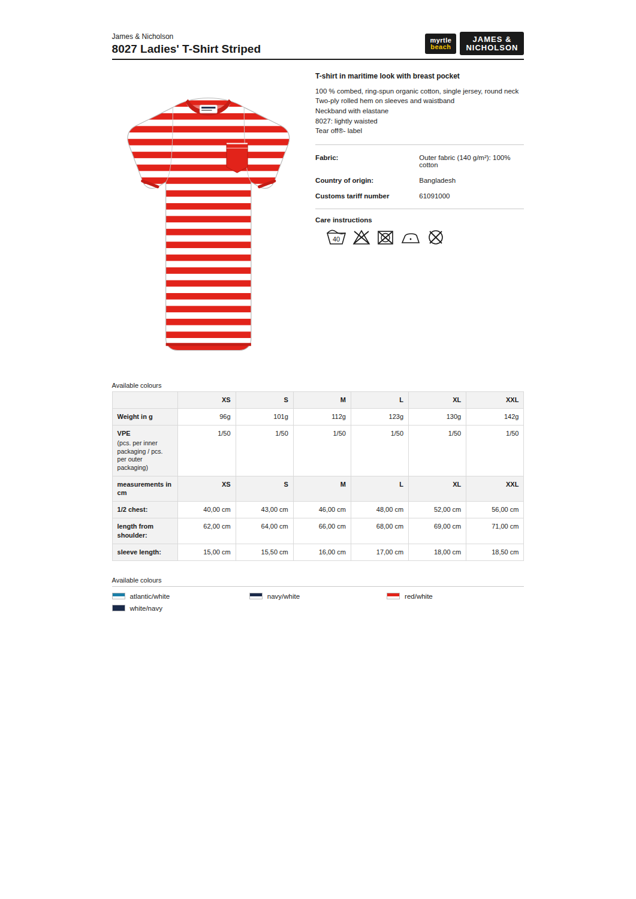James & Nicholson
8027 Ladies' T-Shirt Striped
myrtle beach
JAMES & NICHOLSON
T-shirt in maritime look with breast pocket
100 % combed, ring-spun organic cotton, single jersey, round neck
Two-ply rolled hem on sleeves and waistband
Neckband with elastane
8027: lightly waisted
Tear off®- label
| Fabric: | Outer fabric (140 g/m²): 100% cotton |
| Country of origin: | Bangladesh |
| Customs tariff number | 61091000 |
Care instructions
40
Available colours
| | XS | S | M | L | XL | XXL |
| --- | --- | --- | --- | --- | --- | --- |
| Weight in g | 96g | 101g | 112g | 123g | 130g | 142g |
| VPE (pcs. per inner packaging / pcs. per outer packaging) | 1/50 | 1/50 | 1/50 | 1/50 | 1/50 | 1/50 |
| measurements in cm | XS | S | M | L | XL | XXL |
| 1/2 chest: | 40,00 cm | 43,00 cm | 46,00 cm | 48,00 cm | 52,00 cm | 56,00 cm |
| length from shoulder: | 62,00 cm | 64,00 cm | 66,00 cm | 68,00 cm | 69,00 cm | 71,00 cm |
| sleeve length: | 15,00 cm | 15,50 cm | 16,00 cm | 17,00 cm | 18,00 cm | 18,50 cm |
Available colours
atlantic/white
navy/white
red/white
white/navy